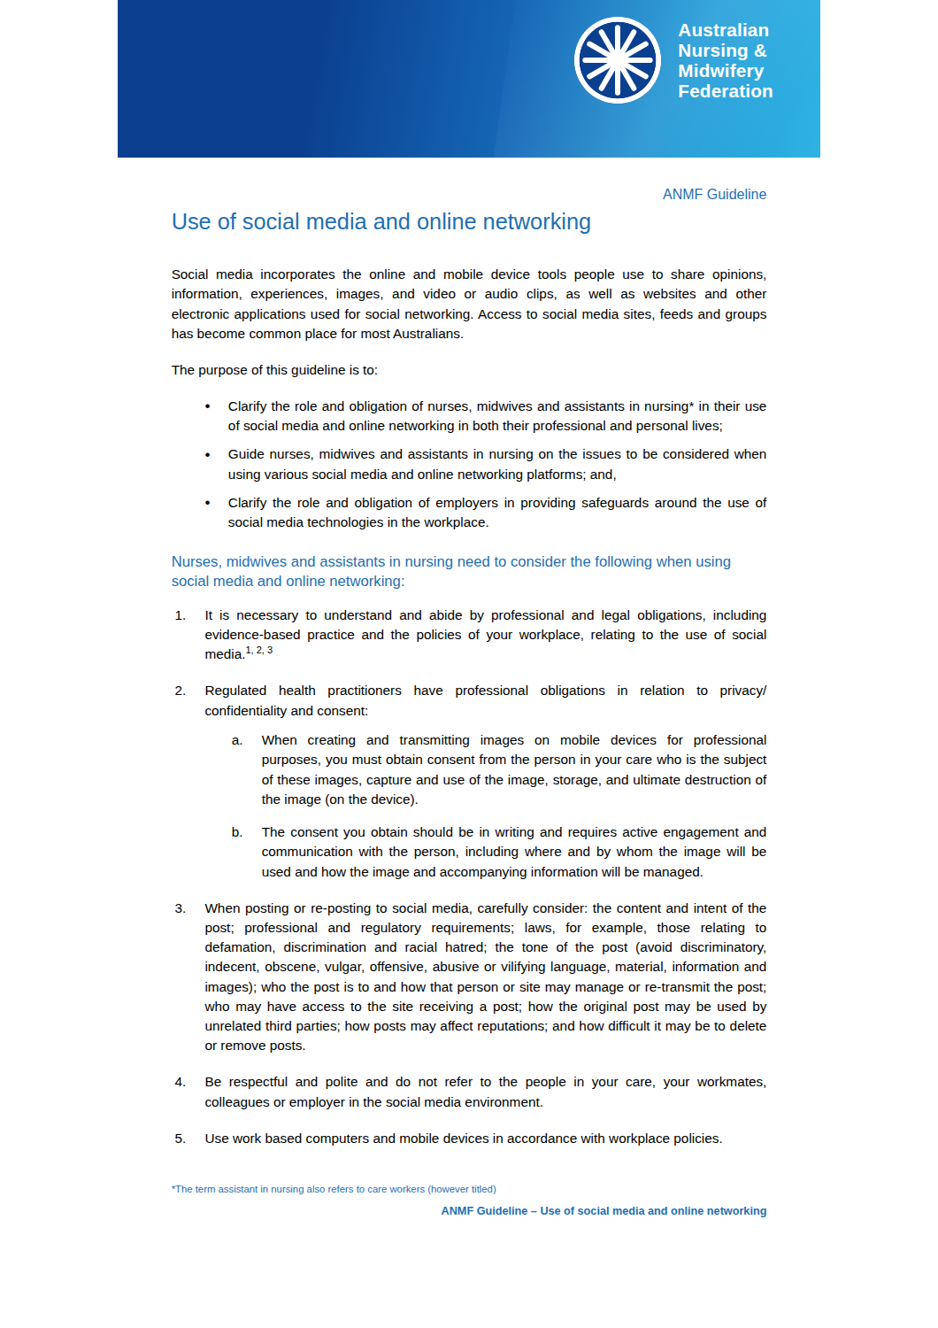Australian
Nursing &
Midwifery
Federation
ANMF Guideline
Use of social media and online networking
Social media incorporates the online and mobile device tools people use to share opinions, information, experiences, images, and video or audio clips, as well as websites and other electronic applications used for social networking. Access to social media sites, feeds and groups has become common place for most Australians.
The purpose of this guideline is to:
Clarify the role and obligation of nurses, midwives and assistants in nursing* in their use of social media and online networking in both their professional and personal lives;
Guide nurses, midwives and assistants in nursing on the issues to be considered when using various social media and online networking platforms; and,
Clarify the role and obligation of employers in providing safeguards around the use of social media technologies in the workplace.
Nurses, midwives and assistants in nursing need to consider the following when using social media and online networking:
It is necessary to understand and abide by professional and legal obligations, including evidence-based practice and the policies of your workplace, relating to the use of social media.1, 2, 3
Regulated health practitioners have professional obligations in relation to privacy/ confidentiality and consent:
When creating and transmitting images on mobile devices for professional purposes, you must obtain consent from the person in your care who is the subject of these images, capture and use of the image, storage, and ultimate destruction of the image (on the device).
The consent you obtain should be in writing and requires active engagement and communication with the person, including where and by whom the image will be used and how the image and accompanying information will be managed.
When posting or re-posting to social media, carefully consider: the content and intent of the post; professional and regulatory requirements; laws, for example, those relating to defamation, discrimination and racial hatred; the tone of the post (avoid discriminatory, indecent, obscene, vulgar, offensive, abusive or vilifying language, material, information and images); who the post is to and how that person or site may manage or re-transmit the post; who may have access to the site receiving a post; how the original post may be used by unrelated third parties; how posts may affect reputations; and how difficult it may be to delete or remove posts.
Be respectful and polite and do not refer to the people in your care, your workmates, colleagues or employer in the social media environment.
Use work based computers and mobile devices in accordance with workplace policies.
*The term assistant in nursing also refers to care workers (however titled)
ANMF Guideline – Use of social media and online networking